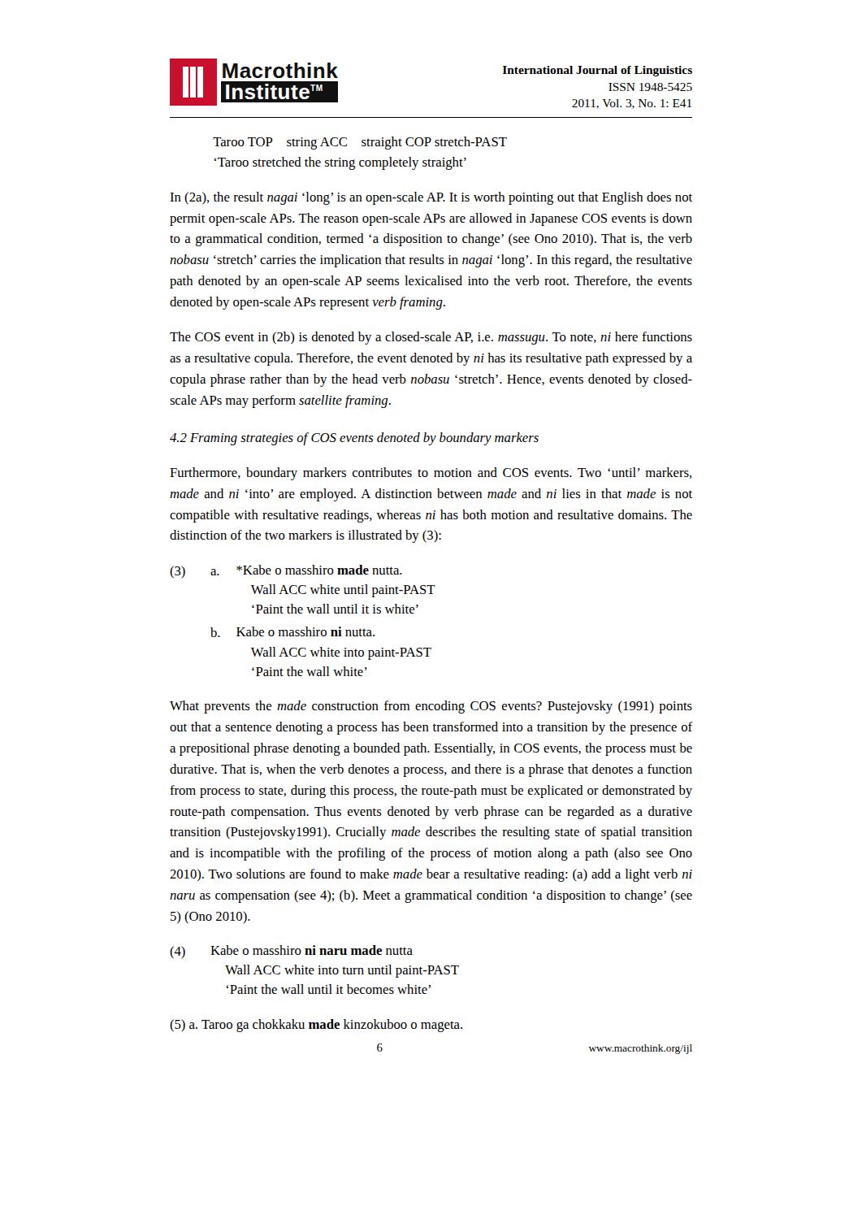Macrothink InstituteTM
International Journal of Linguistics
ISSN 1948-5425
2011, Vol. 3, No. 1: E41
Taroo TOP string ACC straight COP stretch-PAST ‘Taroo stretched the string completely straight’
In (2a), the result nagai ‘long’ is an open-scale AP. It is worth pointing out that English does not permit open-scale APs. The reason open-scale APs are allowed in Japanese COS events is down to a grammatical condition, termed ‘a disposition to change’ (see Ono 2010). That is, the verb nobasu ‘stretch’ carries the implication that results in nagai ‘long’. In this regard, the resultative path denoted by an open-scale AP seems lexicalised into the verb root. Therefore, the events denoted by open-scale APs represent verb framing.
The COS event in (2b) is denoted by a closed-scale AP, i.e. massugu. To note, ni here functions as a resultative copula. Therefore, the event denoted by ni has its resultative path expressed by a copula phrase rather than by the head verb nobasu ‘stretch’. Hence, events denoted by closed-scale APs may perform satellite framing.
4.2 Framing strategies of COS events denoted by boundary markers
Furthermore, boundary markers contributes to motion and COS events. Two ‘until’ markers, made and ni ‘into’ are employed. A distinction between made and ni lies in that made is not compatible with resultative readings, whereas ni has both motion and resultative domains. The distinction of the two markers is illustrated by (3):
(3)
a. *Kabe o masshiro made nutta. Wall ACC white until paint-PAST ‘Paint the wall until it is white’
b. Kabe o masshiro ni nutta. Wall ACC white into paint-PAST ‘Paint the wall white’
What prevents the made construction from encoding COS events? Pustejovsky (1991) points out that a sentence denoting a process has been transformed into a transition by the presence of a prepositional phrase denoting a bounded path. Essentially, in COS events, the process must be durative. That is, when the verb denotes a process, and there is a phrase that denotes a function from process to state, during this process, the route-path must be explicated or demonstrated by route-path compensation. Thus events denoted by verb phrase can be regarded as a durative transition (Pustejovsky1991). Crucially made describes the resulting state of spatial transition and is incompatible with the profiling of the process of motion along a path (also see Ono 2010). Two solutions are found to make made bear a resultative reading: (a) add a light verb ni naru as compensation (see 4); (b). Meet a grammatical condition ‘a disposition to change’ (see 5) (Ono 2010).
(4)
Kabe o masshiro ni naru made nutta Wall ACC white into turn until paint-PAST ‘Paint the wall until it becomes white’
(5) a. Taroo ga chokkaku made kinzokuboo o mageta.
6 www.macrothink.org/ijl